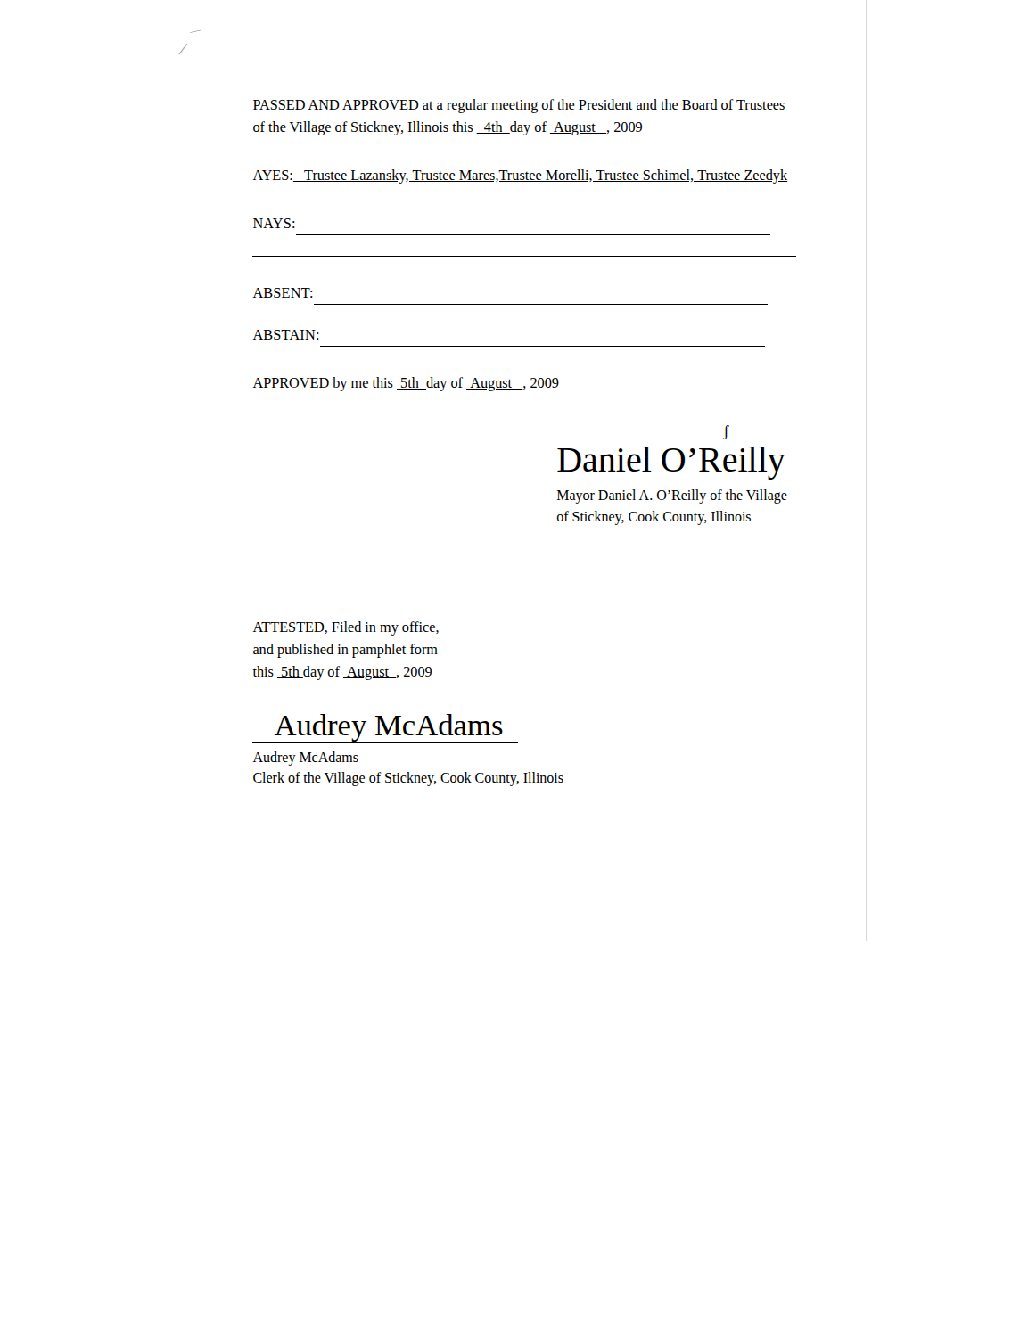—
/
PASSED AND APPROVED at a regular meeting of the President and the Board of Trustees of the Village of Stickney, Illinois this 4th day of August , 2009
AYES: Trustee Lazansky, Trustee Mares,Trustee Morelli, Trustee Schimel, Trustee Zeedyk
NAYS:
ABSENT:
ABSTAIN:
APPROVED by me this 5th day of August , 2009
ʃ Daniel O’Reilly
Mayor Daniel A. O’Reilly of the Village
of Stickney, Cook County, Illinois
ATTESTED, Filed in my office,
and published in pamphlet form
this 5th day of August , 2009
Audrey McAdams
Audrey McAdams
Clerk of the Village of Stickney, Cook County, Illinois